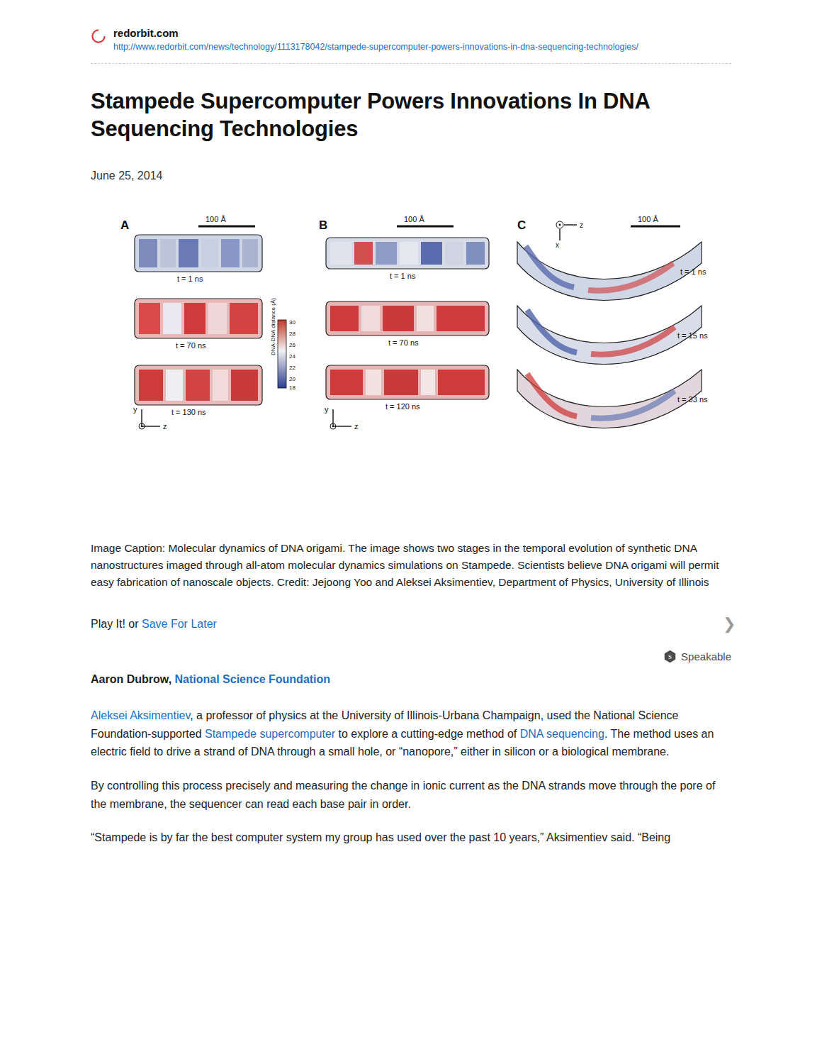redorbit.com
http://www.redorbit.com/news/technology/1113178042/stampede-supercomputer-powers-innovations-in-dna-sequencing-technologies/
Stampede Supercomputer Powers Innovations In DNA Sequencing Technologies
June 25, 2014
A 100 Å t = 1 ns t = 70 ns t = 130 ns y z 30 28 26 24 22 20 18 DNA-DNA distance (Å) B 100 Å t = 1 ns t = 70 ns t = 120 ns y z C z x 100 Å t = 1 ns t = 15 ns t = 33 ns
Image Caption: Molecular dynamics of DNA origami. The image shows two stages in the temporal evolution of synthetic DNA nanostructures imaged through all-atom molecular dynamics simulations on Stampede. Scientists believe DNA origami will permit easy fabrication of nanoscale objects. Credit: Jejoong Yoo and Aleksei Aksimentiev, Department of Physics, University of Illinois
Play It! or Save For Later
❯ S Speakable
Aaron Dubrow, National Science Foundation
Aleksei Aksimentiev, a professor of physics at the University of Illinois-Urbana Champaign, used the National Science Foundation-supported Stampede supercomputer to explore a cutting-edge method of DNA sequencing. The method uses an electric field to drive a strand of DNA through a small hole, or “nanopore,” either in silicon or a biological membrane.
By controlling this process precisely and measuring the change in ionic current as the DNA strands move through the pore of the membrane, the sequencer can read each base pair in order.
“Stampede is by far the best computer system my group has used over the past 10 years,” Aksimentiev said. “Being